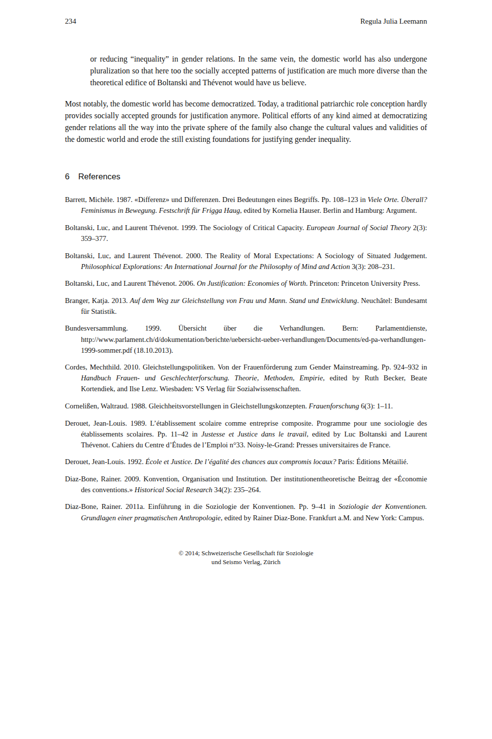234 Regula Julia Leemann
or reducing “inequality” in gender relations. In the same vein, the domestic world has also undergone pluralization so that here too the socially accepted patterns of justification are much more diverse than the theoretical edifice of Boltanski and Thévenot would have us believe.
Most notably, the domestic world has become democratized. Today, a traditional patriarchic role conception hardly provides socially accepted grounds for justification anymore. Political efforts of any kind aimed at democratizing gender relations all the way into the private sphere of the family also change the cultural values and validities of the domestic world and erode the still existing foundations for justifying gender inequality.
6 References
Barrett, Michèle. 1987. «Differenz» und Differenzen. Drei Bedeutungen eines Begriffs. Pp. 108–123 in Viele Orte. Überall? Feminismus in Bewegung. Festschrift für Frigga Haug, edited by Kornelia Hauser. Berlin and Hamburg: Argument.
Boltanski, Luc, and Laurent Thévenot. 1999. The Sociology of Critical Capacity. European Journal of Social Theory 2(3): 359–377.
Boltanski, Luc, and Laurent Thévenot. 2000. The Reality of Moral Expectations: A Sociology of Situated Judgement. Philosophical Explorations: An International Journal for the Philosophy of Mind and Action 3(3): 208–231.
Boltanski, Luc, and Laurent Thévenot. 2006. On Justification: Economies of Worth. Princeton: Princeton University Press.
Branger, Katja. 2013. Auf dem Weg zur Gleichstellung von Frau und Mann. Stand und Entwicklung. Neuchâtel: Bundesamt für Statistik.
Bundesversammlung. 1999. Übersicht über die Verhandlungen. Bern: Parlamentdienste, http://www.parlament.ch/d/dokumentation/berichte/uebersicht-ueber-verhandlungen/Documents/ed-pa-verhandlungen-1999-sommer.pdf (18.10.2013).
Cordes, Mechthild. 2010. Gleichstellungspolitiken. Von der Frauenförderung zum Gender Mainstreaming. Pp. 924–932 in Handbuch Frauen- und Geschlechterforschung. Theorie, Methoden, Empirie, edited by Ruth Becker, Beate Kortendiek, and Ilse Lenz. Wiesbaden: VS Verlag für Sozialwissenschaften.
Cornelißen, Waltraud. 1988. Gleichheitsvorstellungen in Gleichstellungskonzepten. Frauenforschung 6(3): 1–11.
Derouet, Jean-Louis. 1989. L’établissement scolaire comme entreprise composite. Programme pour une sociologie des établissements scolaires. Pp. 11–42 in Justesse et Justice dans le travail, edited by Luc Boltanski and Laurent Thévenot. Cahiers du Centre d’Études de l’Emploi n°33. Noisy-le-Grand: Presses universitaires de France.
Derouet, Jean-Louis. 1992. École et Justice. De l’égalité des chances aux compromis locaux? Paris: Éditions Métailié.
Diaz-Bone, Rainer. 2009. Konvention, Organisation und Institution. Der institutionentheoretische Beitrag der «Économie des conventions.» Historical Social Research 34(2): 235–264.
Diaz-Bone, Rainer. 2011a. Einführung in die Soziologie der Konventionen. Pp. 9–41 in Soziologie der Konventionen. Grundlagen einer pragmatischen Anthropologie, edited by Rainer Diaz-Bone. Frankfurt a.M. and New York: Campus.
© 2014; Schweizerische Gesellschaft für Soziologie
und Seismo Verlag, Zürich